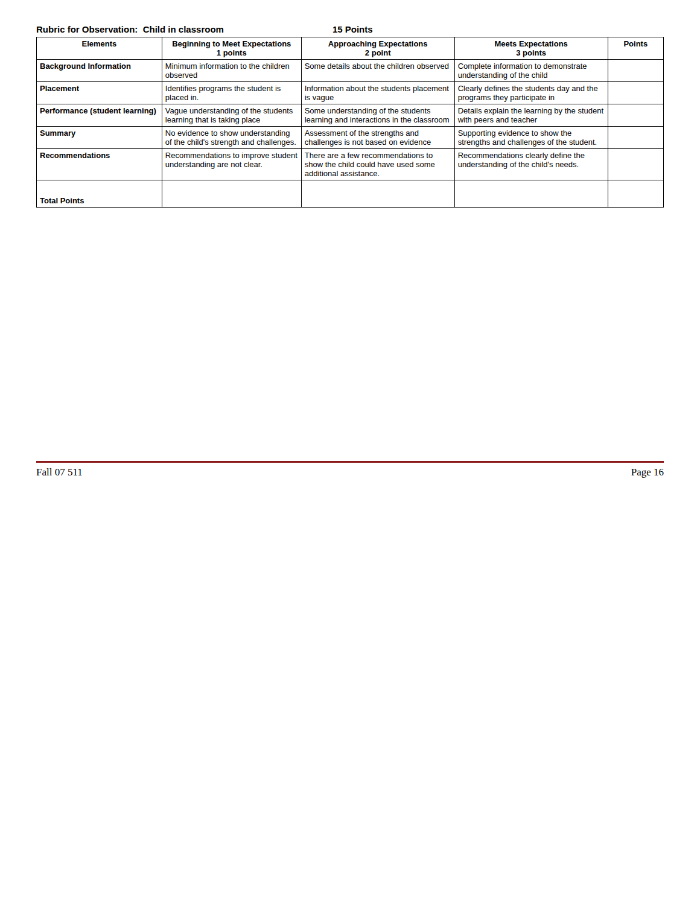Rubric for Observation: Child in classroom 15 Points
| Elements | Beginning to Meet Expectations 1 points | Approaching Expectations 2 point | Meets Expectations 3 points | Points |
| --- | --- | --- | --- | --- |
| Background Information | Minimum information to the children observed | Some details about the children observed | Complete information to demonstrate understanding of the child | |
| Placement | Identifies programs the student is placed in. | Information about the students placement is vague | Clearly defines the students day and the programs they participate in | |
| Performance (student learning) | Vague understanding of the students learning that is taking place | Some understanding of the students learning and interactions in the classroom | Details explain the learning by the student with peers and teacher | |
| Summary | No evidence to show understanding of the child's strength and challenges. | Assessment of the strengths and challenges is not based on evidence | Supporting evidence to show the strengths and challenges of the student. | |
| Recommendations | Recommendations to improve student understanding are not clear. | There are a few recommendations to show the child could have used some additional assistance. | Recommendations clearly define the understanding of the child's needs. | |
| Total Points | | | | |
Fall 07 511 Page 16